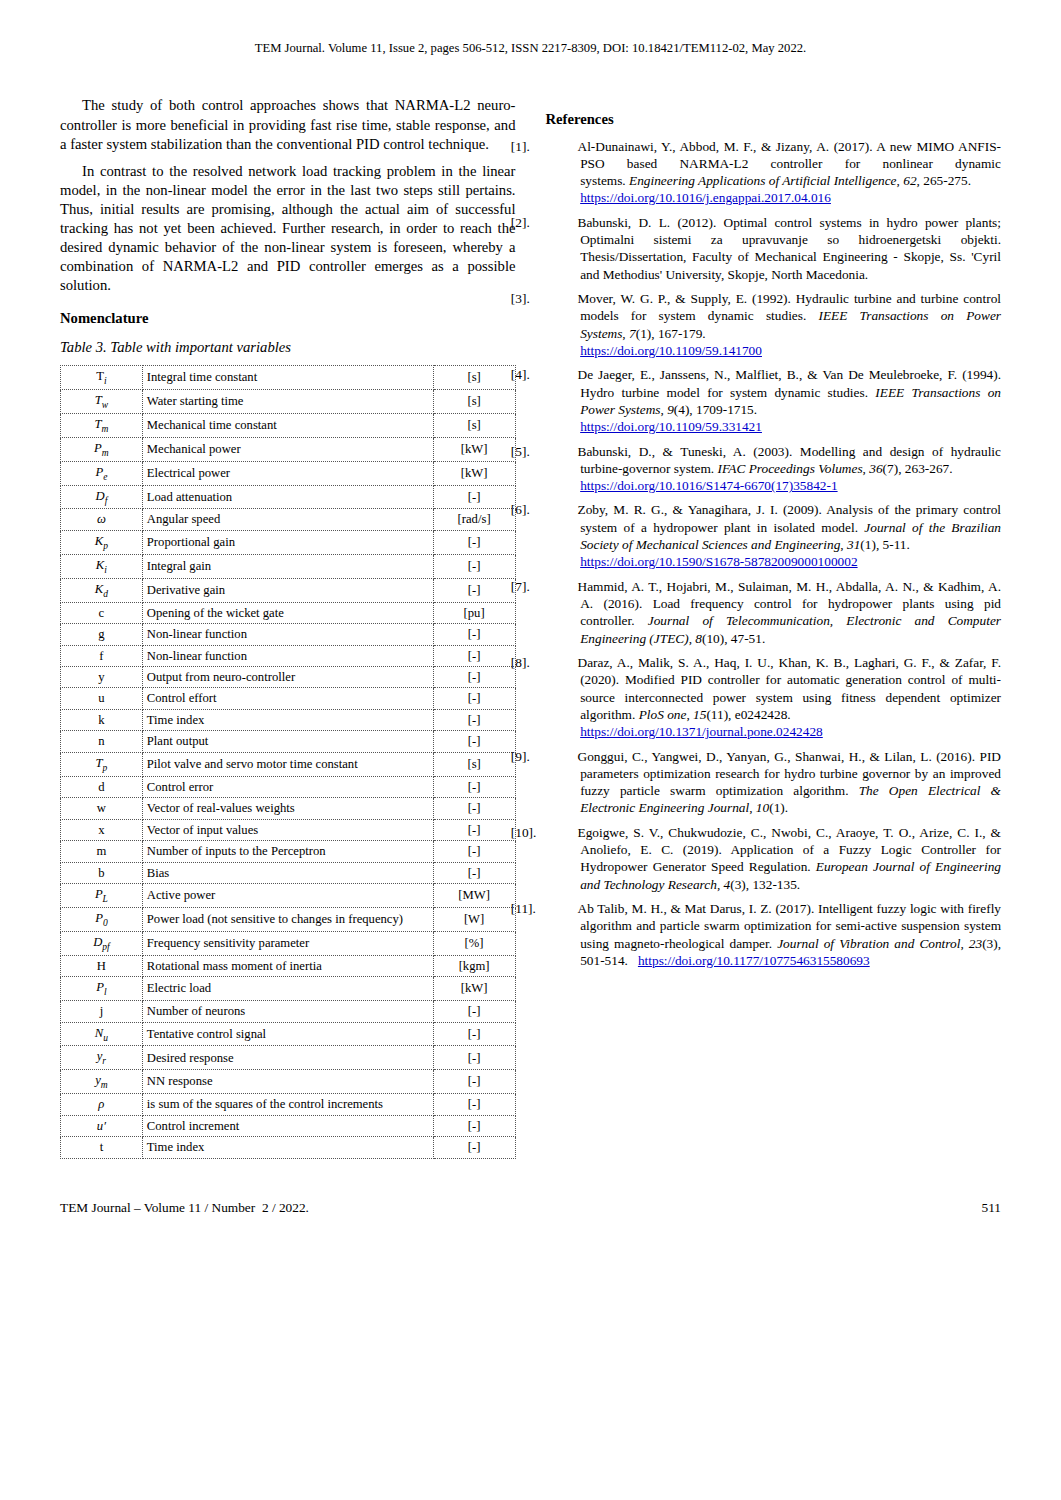TEM Journal. Volume 11, Issue 2, pages 506-512, ISSN 2217-8309, DOI: 10.18421/TEM112-02, May 2022.
The study of both control approaches shows that NARMA-L2 neuro-controller is more beneficial in providing fast rise time, stable response, and a faster system stabilization than the conventional PID control technique.
In contrast to the resolved network load tracking problem in the linear model, in the non-linear model the error in the last two steps still pertains. Thus, initial results are promising, although the actual aim of successful tracking has not yet been achieved. Further research, in order to reach the desired dynamic behavior of the non-linear system is foreseen, whereby a combination of NARMA-L2 and PID controller emerges as a possible solution.
Nomenclature
Table 3. Table with important variables
| T i | Integral time constant | [s] |
| T w | Water starting time | [s] |
| T m | Mechanical time constant | [s] |
| P m | Mechanical power | [kW] |
| P e | Electrical power | [kW] |
| D f | Load attenuation | [-] |
| ω | Angular speed | [rad/s] |
| K p | Proportional gain | [-] |
| K i | Integral gain | [-] |
| K d | Derivative gain | [-] |
| c | Opening of the wicket gate | [pu] |
| g | Non-linear function | [-] |
| f | Non-linear function | [-] |
| y | Output from neuro-controller | [-] |
| u | Control effort | [-] |
| k | Time index | [-] |
| n | Plant output | [-] |
| T p | Pilot valve and servo motor time constant | [s] |
| d | Control error | [-] |
| w | Vector of real-values weights | [-] |
| x | Vector of input values | [-] |
| m | Number of inputs to the Perceptron | [-] |
| b | Bias | [-] |
| P L | Active power | [MW] |
| P 0 | Power load (not sensitive to changes in frequency) | [W] |
| D pf | Frequency sensitivity parameter | [%] |
| H | Rotational mass moment of inertia | [kgm] |
| P l | Electric load | [kW] |
| j | Number of neurons | [-] |
| N u | Tentative control signal | [-] |
| y r | Desired response | [-] |
| y m | NN response | [-] |
| ρ | is sum of the squares of the control increments | [-] |
| u′ | Control increment | [-] |
| t | Time index | [-] |
References
[1]. Al-Dunainawi, Y., Abbod, M. F., & Jizany, A. (2017). A new MIMO ANFIS-PSO based NARMA-L2 controller for nonlinear dynamic systems. Engineering Applications of Artificial Intelligence, 62, 265-275.
https://doi.org/10.1016/j.engappai.2017.04.016
[2]. Babunski, D. L. (2012). Optimal control systems in hydro power plants; Optimalni sistemi za upravuvanje so hidroenergetski objekti. Thesis/Dissertation, Faculty of Mechanical Engineering - Skopje, Ss. 'Cyril and Methodius' University, Skopje, North Macedonia.
[3]. Mover, W. G. P., & Supply, E. (1992). Hydraulic turbine and turbine control models for system dynamic studies. IEEE Transactions on Power Systems, 7(1), 167-179.
https://doi.org/10.1109/59.141700
[4]. De Jaeger, E., Janssens, N., Malfliet, B., & Van De Meulebroeke, F. (1994). Hydro turbine model for system dynamic studies. IEEE Transactions on Power Systems, 9(4), 1709-1715.
https://doi.org/10.1109/59.331421
[5]. Babunski, D., & Tuneski, A. (2003). Modelling and design of hydraulic turbine-governor system. IFAC Proceedings Volumes, 36(7), 263-267.
https://doi.org/10.1016/S1474-6670(17)35842-1
[6]. Zoby, M. R. G., & Yanagihara, J. I. (2009). Analysis of the primary control system of a hydropower plant in isolated model. Journal of the Brazilian Society of Mechanical Sciences and Engineering, 31(1), 5-11.
https://doi.org/10.1590/S1678-58782009000100002
[7]. Hammid, A. T., Hojabri, M., Sulaiman, M. H., Abdalla, A. N., & Kadhim, A. A. (2016). Load frequency control for hydropower plants using pid controller. Journal of Telecommunication, Electronic and Computer Engineering (JTEC), 8(10), 47-51.
[8]. Daraz, A., Malik, S. A., Haq, I. U., Khan, K. B., Laghari, G. F., & Zafar, F. (2020). Modified PID controller for automatic generation control of multi-source interconnected power system using fitness dependent optimizer algorithm. PloS one, 15(11), e0242428.
https://doi.org/10.1371/journal.pone.0242428
[9]. Gonggui, C., Yangwei, D., Yanyan, G., Shanwai, H., & Lilan, L. (2016). PID parameters optimization research for hydro turbine governor by an improved fuzzy particle swarm optimization algorithm. The Open Electrical & Electronic Engineering Journal, 10(1).
[10]. Egoigwe, S. V., Chukwudozie, C., Nwobi, C., Araoye, T. O., Arize, C. I., & Anoliefo, E. C. (2019). Application of a Fuzzy Logic Controller for Hydropower Generator Speed Regulation. European Journal of Engineering and Technology Research, 4(3), 132-135.
[11]. Ab Talib, M. H., & Mat Darus, I. Z. (2017). Intelligent fuzzy logic with firefly algorithm and particle swarm optimization for semi-active suspension system using magneto-rheological damper. Journal of Vibration and Control, 23(3), 501-514. https://doi.org/10.1177/1077546315580693
TEM Journal – Volume 11 / Number 2 / 2022. 511